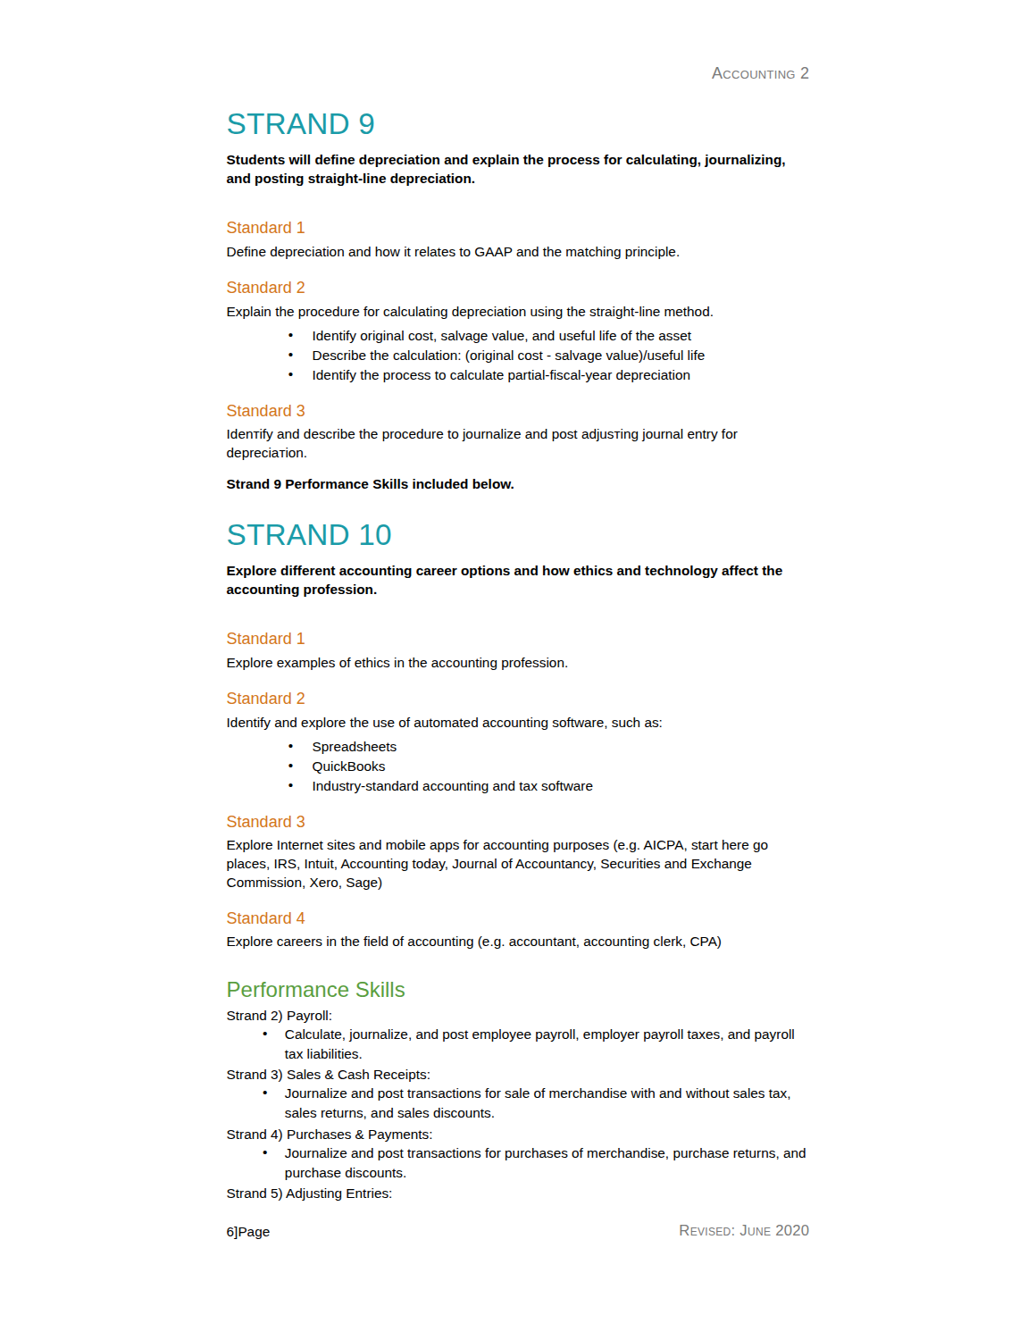Accounting 2
STRAND 9
Students will define depreciation and explain the process for calculating, journalizing, and posting straight-line depreciation.
Standard 1
Define depreciation and how it relates to GAAP and the matching principle.
Standard 2
Explain the procedure for calculating depreciation using the straight-line method.
Identify original cost, salvage value, and useful life of the asset
Describe the calculation: (original cost - salvage value)/useful life
Identify the process to calculate partial-fiscal-year depreciation
Standard 3
Idenтify and describe the procedure to journalize and post adjusтing journal entry for depreciaтion.
Strand 9 Performance Skills included below.
STRAND 10
Explore different accounting career options and how ethics and technology affect the accounting profession.
Standard 1
Explore examples of ethics in the accounting profession.
Standard 2
Identify and explore the use of automated accounting software, such as:
Spreadsheets
QuickBooks
Industry-standard accounting and tax software
Standard 3
Explore Internet sites and mobile apps for accounting purposes (e.g. AICPA, start here go places, IRS, Intuit, Accounting today, Journal of Accountancy, Securities and Exchange Commission, Xero, Sage)
Standard 4
Explore careers in the field of accounting (e.g. accountant, accounting clerk, CPA)
Performance Skills
Strand 2) Payroll:
Calculate, journalize, and post employee payroll, employer payroll taxes, and payroll tax liabilities.
Strand 3) Sales & Cash Receipts:
Journalize and post transactions for sale of merchandise with and without sales tax, sales returns, and sales discounts.
Strand 4) Purchases & Payments:
Journalize and post transactions for purchases of merchandise, purchase returns, and purchase discounts.
Strand 5) Adjusting Entries:
6]Page
Revised: June 2020